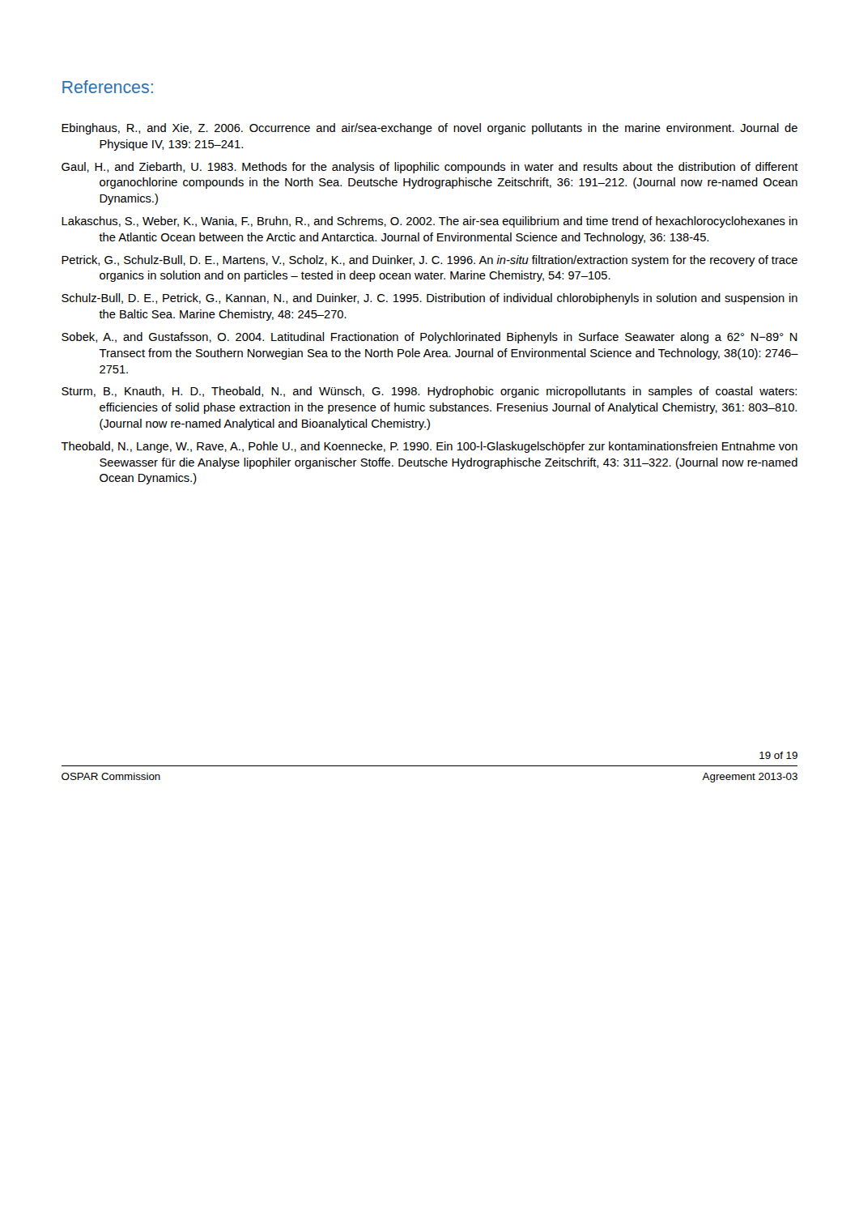References:
Ebinghaus, R., and Xie, Z. 2006. Occurrence and air/sea-exchange of novel organic pollutants in the marine environment. Journal de Physique IV, 139: 215–241.
Gaul, H., and Ziebarth, U. 1983. Methods for the analysis of lipophilic compounds in water and results about the distribution of different organochlorine compounds in the North Sea. Deutsche Hydrographische Zeitschrift, 36: 191–212. (Journal now re-named Ocean Dynamics.)
Lakaschus, S., Weber, K., Wania, F., Bruhn, R., and Schrems, O. 2002. The air-sea equilibrium and time trend of hexachlorocyclohexanes in the Atlantic Ocean between the Arctic and Antarctica. Journal of Environmental Science and Technology, 36: 138-45.
Petrick, G., Schulz-Bull, D. E., Martens, V., Scholz, K., and Duinker, J. C. 1996. An in-situ filtration/extraction system for the recovery of trace organics in solution and on particles – tested in deep ocean water. Marine Chemistry, 54: 97–105.
Schulz-Bull, D. E., Petrick, G., Kannan, N., and Duinker, J. C. 1995. Distribution of individual chlorobiphenyls in solution and suspension in the Baltic Sea. Marine Chemistry, 48: 245–270.
Sobek, A., and Gustafsson, O. 2004. Latitudinal Fractionation of Polychlorinated Biphenyls in Surface Seawater along a 62° N−89° N Transect from the Southern Norwegian Sea to the North Pole Area. Journal of Environmental Science and Technology, 38(10): 2746–2751.
Sturm, B., Knauth, H. D., Theobald, N., and Wünsch, G. 1998. Hydrophobic organic micropollutants in samples of coastal waters: efficiencies of solid phase extraction in the presence of humic substances. Fresenius Journal of Analytical Chemistry, 361: 803–810. (Journal now re-named Analytical and Bioanalytical Chemistry.)
Theobald, N., Lange, W., Rave, A., Pohle U., and Koennecke, P. 1990. Ein 100-l-Glaskugelschöpfer zur kontaminationsfreien Entnahme von Seewasser für die Analyse lipophiler organischer Stoffe. Deutsche Hydrographische Zeitschrift, 43: 311–322. (Journal now re-named Ocean Dynamics.)
19 of 19
OSPAR Commission Agreement 2013-03